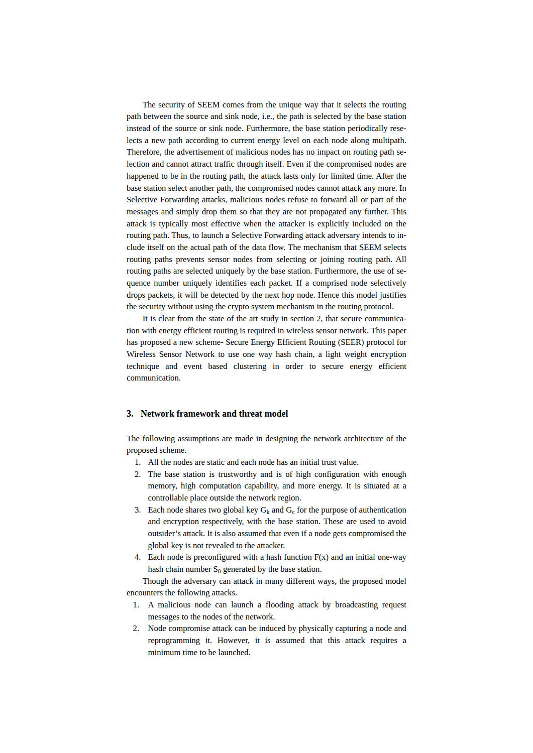The security of SEEM comes from the unique way that it selects the routing path between the source and sink node, i.e., the path is selected by the base station instead of the source or sink node. Furthermore, the base station periodically reselects a new path according to current energy level on each node along multipath. Therefore, the advertisement of malicious nodes has no impact on routing path selection and cannot attract traffic through itself. Even if the compromised nodes are happened to be in the routing path, the attack lasts only for limited time. After the base station select another path, the compromised nodes cannot attack any more. In Selective Forwarding attacks, malicious nodes refuse to forward all or part of the messages and simply drop them so that they are not propagated any further. This attack is typically most effective when the attacker is explicitly included on the routing path. Thus, to launch a Selective Forwarding attack adversary intends to include itself on the actual path of the data flow. The mechanism that SEEM selects routing paths prevents sensor nodes from selecting or joining routing path. All routing paths are selected uniquely by the base station. Furthermore, the use of sequence number uniquely identifies each packet. If a comprised node selectively drops packets, it will be detected by the next hop node. Hence this model justifies the security without using the crypto system mechanism in the routing protocol.
It is clear from the state of the art study in section 2, that secure communication with energy efficient routing is required in wireless sensor network. This paper has proposed a new scheme- Secure Energy Efficient Routing (SEER) protocol for Wireless Sensor Network to use one way hash chain, a light weight encryption technique and event based clustering in order to secure energy efficient communication.
3. Network framework and threat model
The following assumptions are made in designing the network architecture of the proposed scheme.
1. All the nodes are static and each node has an initial trust value.
2. The base station is trustworthy and is of high configuration with enough memory, high computation capability, and more energy. It is situated at a controllable place outside the network region.
3. Each node shares two global key Gk and Gc for the purpose of authentication and encryption respectively, with the base station. These are used to avoid outsider’s attack. It is also assumed that even if a node gets compromised the global key is not revealed to the attacker.
4. Each node is preconfigured with a hash function F(x) and an initial one-way hash chain number S0 generated by the base station.
Though the adversary can attack in many different ways, the proposed model encounters the following attacks.
1. A malicious node can launch a flooding attack by broadcasting request messages to the nodes of the network.
2. Node compromise attack can be induced by physically capturing a node and reprogramming it. However, it is assumed that this attack requires a minimum time to be launched.